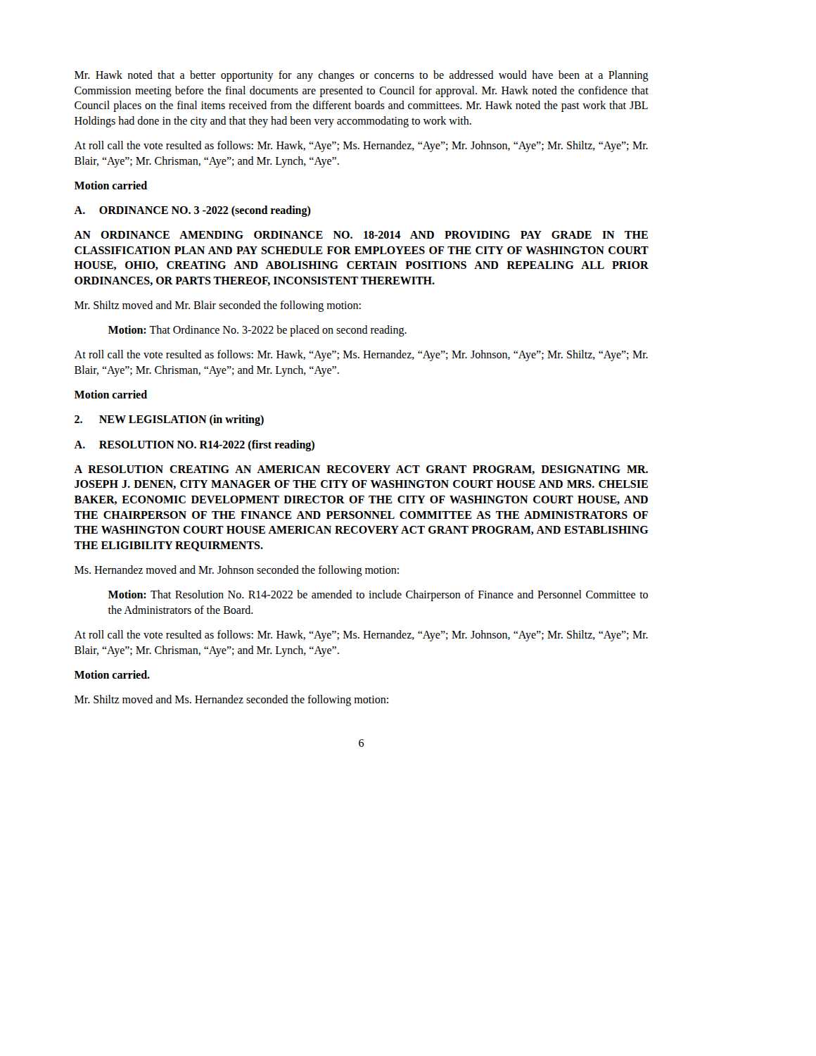Mr. Hawk noted that a better opportunity for any changes or concerns to be addressed would have been at a Planning Commission meeting before the final documents are presented to Council for approval. Mr. Hawk noted the confidence that Council places on the final items received from the different boards and committees. Mr. Hawk noted the past work that JBL Holdings had done in the city and that they had been very accommodating to work with.
At roll call the vote resulted as follows: Mr. Hawk, “Aye”; Ms. Hernandez, “Aye”; Mr. Johnson, “Aye”; Mr. Shiltz, “Aye”; Mr. Blair, “Aye”; Mr. Chrisman, “Aye”; and Mr. Lynch, “Aye”.
Motion carried
A. ORDINANCE NO. 3 -2022 (second reading)
AN ORDINANCE AMENDING ORDINANCE NO. 18-2014 AND PROVIDING PAY GRADE IN THE CLASSIFICATION PLAN AND PAY SCHEDULE FOR EMPLOYEES OF THE CITY OF WASHINGTON COURT HOUSE, OHIO, CREATING AND ABOLISHING CERTAIN POSITIONS AND REPEALING ALL PRIOR ORDINANCES, OR PARTS THEREOF, INCONSISTENT THEREWITH.
Mr. Shiltz moved and Mr. Blair seconded the following motion:
Motion: That Ordinance No. 3-2022 be placed on second reading.
At roll call the vote resulted as follows: Mr. Hawk, “Aye”; Ms. Hernandez, “Aye”; Mr. Johnson, “Aye”; Mr. Shiltz, “Aye”; Mr. Blair, “Aye”; Mr. Chrisman, “Aye”; and Mr. Lynch, “Aye”.
Motion carried
2. NEW LEGISLATION (in writing)
A. RESOLUTION NO. R14-2022 (first reading)
A RESOLUTION CREATING AN AMERICAN RECOVERY ACT GRANT PROGRAM, DESIGNATING MR. JOSEPH J. DENEN, CITY MANAGER OF THE CITY OF WASHINGTON COURT HOUSE AND MRS. CHELSIE BAKER, ECONOMIC DEVELOPMENT DIRECTOR OF THE CITY OF WASHINGTON COURT HOUSE, AND THE CHAIRPERSON OF THE FINANCE AND PERSONNEL COMMITTEE AS THE ADMINISTRATORS OF THE WASHINGTON COURT HOUSE AMERICAN RECOVERY ACT GRANT PROGRAM, AND ESTABLISHING THE ELIGIBILITY REQUIRMENTS.
Ms. Hernandez moved and Mr. Johnson seconded the following motion:
Motion: That Resolution No. R14-2022 be amended to include Chairperson of Finance and Personnel Committee to the Administrators of the Board.
At roll call the vote resulted as follows: Mr. Hawk, “Aye”; Ms. Hernandez, “Aye”; Mr. Johnson, “Aye”; Mr. Shiltz, “Aye”; Mr. Blair, “Aye”; Mr. Chrisman, “Aye”; and Mr. Lynch, “Aye”.
Motion carried.
Mr. Shiltz moved and Ms. Hernandez seconded the following motion:
6